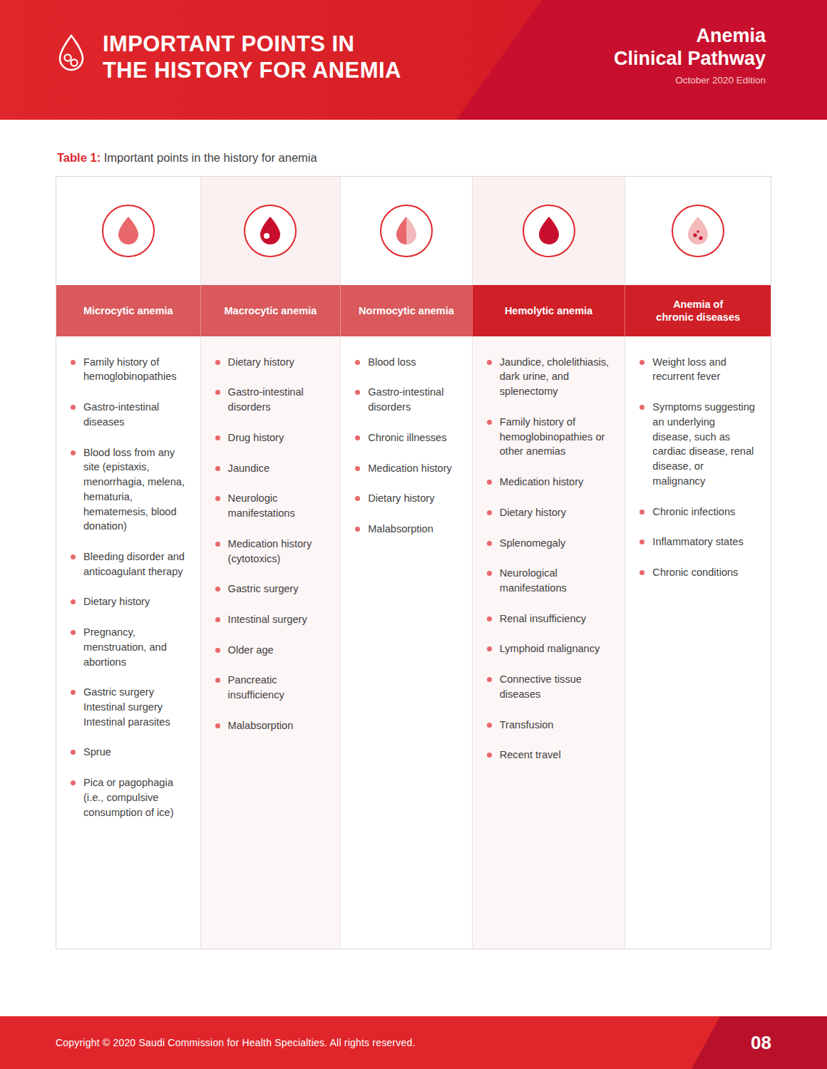Important Points in
the History for Anemia
Anemia
Clinical Pathway
October 2020 Edition
Table 1: Important points in the history for anemia
| Microcytic anemia | Macrocytic anemia | Normocytic anemia | Hemolytic anemia | Anemia of chronic diseases |
| --- | --- | --- | --- | --- |
| Family history of hemoglobinopathies Gastro-intestinal diseases Blood loss from any site (epistaxis, menorrhagia, melena, hematuria, hematemesis, blood donation) Bleeding disorder and anticoagulant therapy Dietary history Pregnancy, menstruation, and abortions Gastric surgery Intestinal surgery Intestinal parasites Sprue Pica or pagophagia (i.e., compulsive consumption of ice) | Dietary history Gastro-intestinal disorders Drug history Jaundice Neurologic manifestations Medication history (cytotoxics) Gastric surgery Intestinal surgery Older age Pancreatic insufficiency Malabsorption | Blood loss Gastro-intestinal disorders Chronic illnesses Medication history Dietary history Malabsorption | Jaundice, cholelithiasis, dark urine, and splenectomy Family history of hemoglobinopathies or other anemias Medication history Dietary history Splenomegaly Neurological manifestations Renal insufficiency Lymphoid malignancy Connective tissue diseases Transfusion Recent travel | Weight loss and recurrent fever Symptoms suggesting an underlying disease, such as cardiac disease, renal disease, or malignancy Chronic infections Inflammatory states Chronic conditions |
Copyright © 2020 Saudi Commission for Health Specialties. All rights reserved.
08